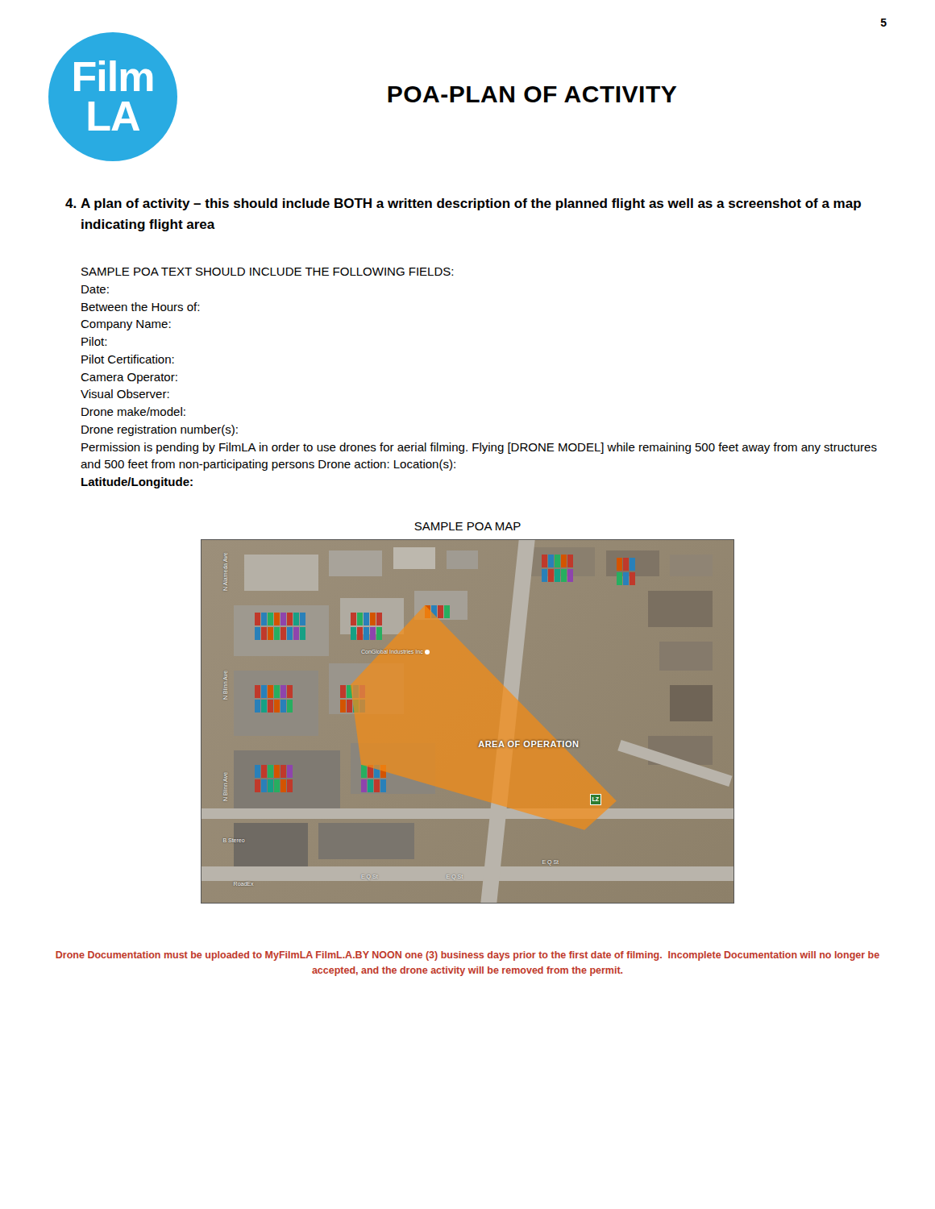5
Film LA
POA-PLAN OF ACTIVITY
A plan of activity – this should include BOTH a written description of the planned flight as well as a screenshot of a map indicating flight area
SAMPLE POA TEXT SHOULD INCLUDE THE FOLLOWING FIELDS:
Date:
Between the Hours of:
Company Name:
Pilot:
Pilot Certification:
Camera Operator:
Visual Observer:
Drone make/model:
Drone registration number(s):
Permission is pending by FilmLA in order to use drones for aerial filming. Flying [DRONE MODEL] while remaining 500 feet away from any structures and 500 feet from non-participating persons Drone action: Location(s):
Latitude/Longitude:
SAMPLE POA MAP
AREA OF OPERATION
LZ
N Alameda Ave
N Blinn Ave
N Blinn Ave
E Q St
E Q St
E Q St
RoadEx
B Stereo
ConGlobal Industries Inc
Drone Documentation must be uploaded to MyFilmLA FilmL.A.BY NOON one (3) business days prior to the first date of filming. Incomplete Documentation will no longer be accepted, and the drone activity will be removed from the permit.